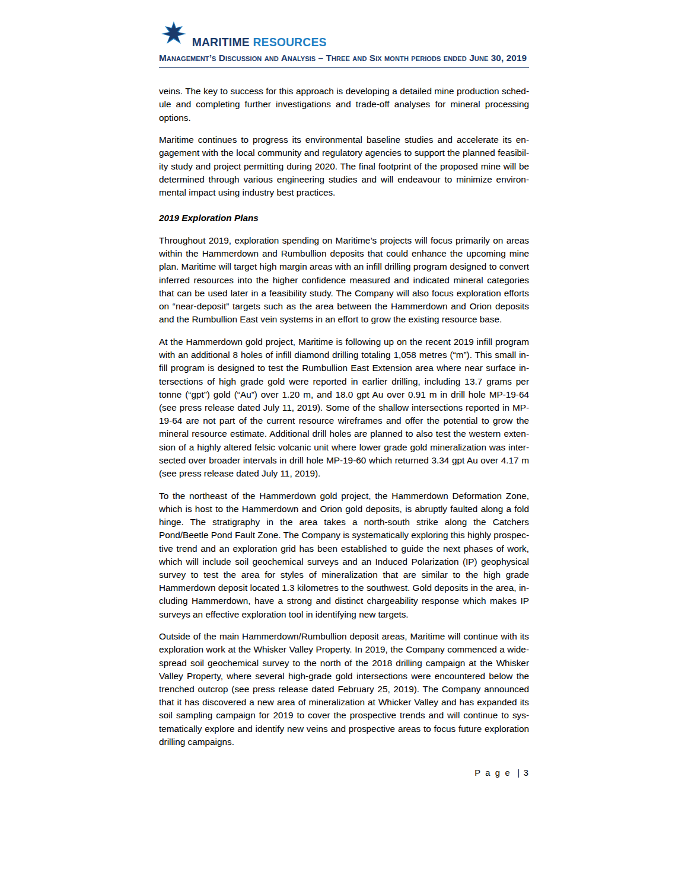MARITIME RESOURCES
Management’s Discussion and Analysis – Three and Six month periods ended June 30, 2019
veins. The key to success for this approach is developing a detailed mine production schedule and completing further investigations and trade-off analyses for mineral processing options.
Maritime continues to progress its environmental baseline studies and accelerate its engagement with the local community and regulatory agencies to support the planned feasibility study and project permitting during 2020. The final footprint of the proposed mine will be determined through various engineering studies and will endeavour to minimize environmental impact using industry best practices.
2019 Exploration Plans
Throughout 2019, exploration spending on Maritime’s projects will focus primarily on areas within the Hammerdown and Rumbullion deposits that could enhance the upcoming mine plan. Maritime will target high margin areas with an infill drilling program designed to convert inferred resources into the higher confidence measured and indicated mineral categories that can be used later in a feasibility study. The Company will also focus exploration efforts on “near-deposit” targets such as the area between the Hammerdown and Orion deposits and the Rumbullion East vein systems in an effort to grow the existing resource base.
At the Hammerdown gold project, Maritime is following up on the recent 2019 infill program with an additional 8 holes of infill diamond drilling totaling 1,058 metres (“m”). This small infill program is designed to test the Rumbullion East Extension area where near surface intersections of high grade gold were reported in earlier drilling, including 13.7 grams per tonne (“gpt”) gold (“Au”) over 1.20 m, and 18.0 gpt Au over 0.91 m in drill hole MP-19-64 (see press release dated July 11, 2019). Some of the shallow intersections reported in MP-19-64 are not part of the current resource wireframes and offer the potential to grow the mineral resource estimate. Additional drill holes are planned to also test the western extension of a highly altered felsic volcanic unit where lower grade gold mineralization was intersected over broader intervals in drill hole MP-19-60 which returned 3.34 gpt Au over 4.17 m (see press release dated July 11, 2019).
To the northeast of the Hammerdown gold project, the Hammerdown Deformation Zone, which is host to the Hammerdown and Orion gold deposits, is abruptly faulted along a fold hinge. The stratigraphy in the area takes a north-south strike along the Catchers Pond/Beetle Pond Fault Zone. The Company is systematically exploring this highly prospective trend and an exploration grid has been established to guide the next phases of work, which will include soil geochemical surveys and an Induced Polarization (IP) geophysical survey to test the area for styles of mineralization that are similar to the high grade Hammerdown deposit located 1.3 kilometres to the southwest. Gold deposits in the area, including Hammerdown, have a strong and distinct chargeability response which makes IP surveys an effective exploration tool in identifying new targets.
Outside of the main Hammerdown/Rumbullion deposit areas, Maritime will continue with its exploration work at the Whisker Valley Property. In 2019, the Company commenced a widespread soil geochemical survey to the north of the 2018 drilling campaign at the Whisker Valley Property, where several high-grade gold intersections were encountered below the trenched outcrop (see press release dated February 25, 2019). The Company announced that it has discovered a new area of mineralization at Whicker Valley and has expanded its soil sampling campaign for 2019 to cover the prospective trends and will continue to systematically explore and identify new veins and prospective areas to focus future exploration drilling campaigns.
P a g e | 3